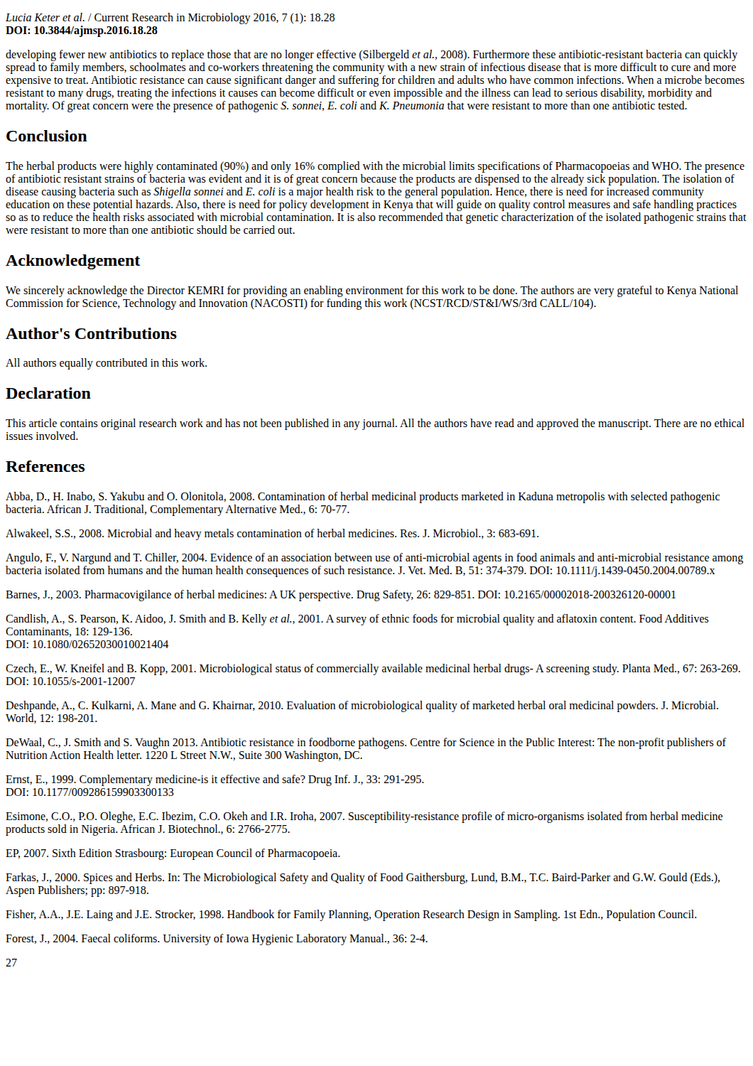Lucia Keter et al. / Current Research in Microbiology 2016, 7 (1): 18.28
DOI: 10.3844/ajmsp.2016.18.28
developing fewer new antibiotics to replace those that are no longer effective (Silbergeld et al., 2008). Furthermore these antibiotic-resistant bacteria can quickly spread to family members, schoolmates and co-workers threatening the community with a new strain of infectious disease that is more difficult to cure and more expensive to treat. Antibiotic resistance can cause significant danger and suffering for children and adults who have common infections. When a microbe becomes resistant to many drugs, treating the infections it causes can become difficult or even impossible and the illness can lead to serious disability, morbidity and mortality. Of great concern were the presence of pathogenic S. sonnei, E. coli and K. Pneumonia that were resistant to more than one antibiotic tested.
Conclusion
The herbal products were highly contaminated (90%) and only 16% complied with the microbial limits specifications of Pharmacopoeias and WHO. The presence of antibiotic resistant strains of bacteria was evident and it is of great concern because the products are dispensed to the already sick population. The isolation of disease causing bacteria such as Shigella sonnei and E. coli is a major health risk to the general population. Hence, there is need for increased community education on these potential hazards. Also, there is need for policy development in Kenya that will guide on quality control measures and safe handling practices so as to reduce the health risks associated with microbial contamination. It is also recommended that genetic characterization of the isolated pathogenic strains that were resistant to more than one antibiotic should be carried out.
Acknowledgement
We sincerely acknowledge the Director KEMRI for providing an enabling environment for this work to be done. The authors are very grateful to Kenya National Commission for Science, Technology and Innovation (NACOSTI) for funding this work (NCST/RCD/ST&I/WS/3rd CALL/104).
Author's Contributions
All authors equally contributed in this work.
Declaration
This article contains original research work and has not been published in any journal. All the authors have read and approved the manuscript. There are no ethical issues involved.
References
Abba, D., H. Inabo, S. Yakubu and O. Olonitola, 2008. Contamination of herbal medicinal products marketed in Kaduna metropolis with selected pathogenic bacteria. African J. Traditional, Complementary Alternative Med., 6: 70-77.
Alwakeel, S.S., 2008. Microbial and heavy metals contamination of herbal medicines. Res. J. Microbiol., 3: 683-691.
Angulo, F., V. Nargund and T. Chiller, 2004. Evidence of an association between use of anti-microbial agents in food animals and anti-microbial resistance among bacteria isolated from humans and the human health consequences of such resistance. J. Vet. Med. B, 51: 374-379. DOI: 10.1111/j.1439-0450.2004.00789.x
Barnes, J., 2003. Pharmacovigilance of herbal medicines: A UK perspective. Drug Safety, 26: 829-851. DOI: 10.2165/00002018-200326120-00001
Candlish, A., S. Pearson, K. Aidoo, J. Smith and B. Kelly et al., 2001. A survey of ethnic foods for microbial quality and aflatoxin content. Food Additives Contaminants, 18: 129-136.
DOI: 10.1080/02652030010021404
Czech, E., W. Kneifel and B. Kopp, 2001. Microbiological status of commercially available medicinal herbal drugs- A screening study. Planta Med., 67: 263-269. DOI: 10.1055/s-2001-12007
Deshpande, A., C. Kulkarni, A. Mane and G. Khairnar, 2010. Evaluation of microbiological quality of marketed herbal oral medicinal powders. J. Microbial. World, 12: 198-201.
DeWaal, C., J. Smith and S. Vaughn 2013. Antibiotic resistance in foodborne pathogens. Centre for Science in the Public Interest: The non-profit publishers of Nutrition Action Health letter. 1220 L Street N.W., Suite 300 Washington, DC.
Ernst, E., 1999. Complementary medicine-is it effective and safe? Drug Inf. J., 33: 291-295.
DOI: 10.1177/009286159903300133
Esimone, C.O., P.O. Oleghe, E.C. Ibezim, C.O. Okeh and I.R. Iroha, 2007. Susceptibility-resistance profile of micro-organisms isolated from herbal medicine products sold in Nigeria. African J. Biotechnol., 6: 2766-2775.
EP, 2007. Sixth Edition Strasbourg: European Council of Pharmacopoeia.
Farkas, J., 2000. Spices and Herbs. In: The Microbiological Safety and Quality of Food Gaithersburg, Lund, B.M., T.C. Baird-Parker and G.W. Gould (Eds.), Aspen Publishers; pp: 897-918.
Fisher, A.A., J.E. Laing and J.E. Strocker, 1998. Handbook for Family Planning, Operation Research Design in Sampling. 1st Edn., Population Council.
Forest, J., 2004. Faecal coliforms. University of Iowa Hygienic Laboratory Manual., 36: 2-4.
27